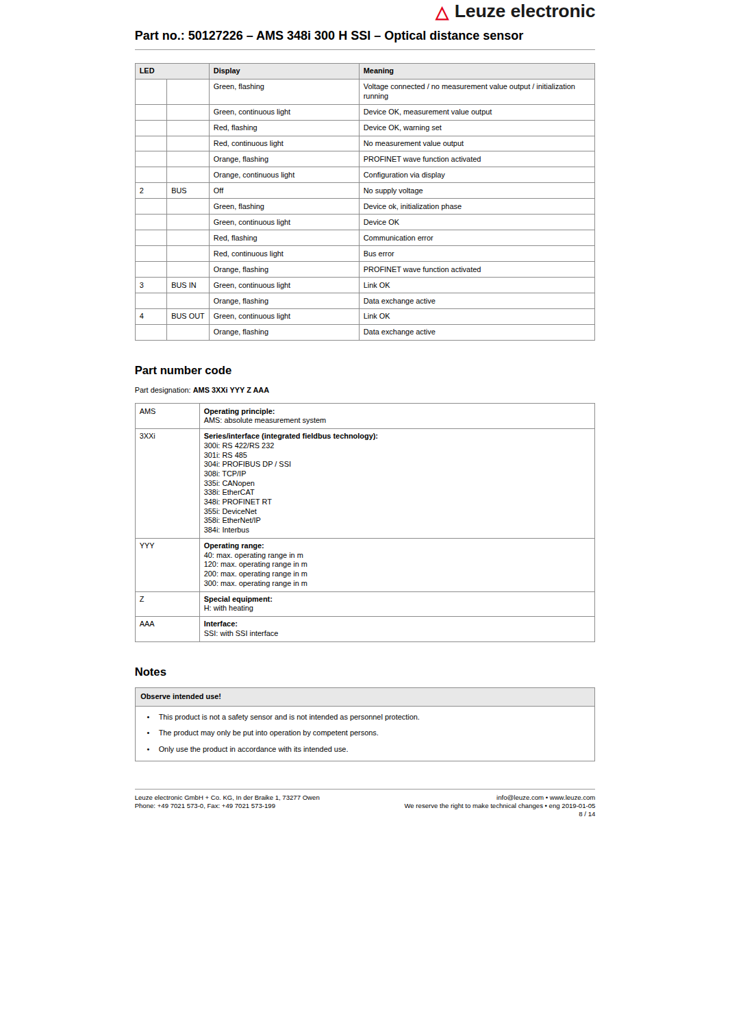△ Leuze electronic
Part no.: 50127226 – AMS 348i 300 H SSI – Optical distance sensor
| LED | Display | Meaning |
| --- | --- | --- |
| | | Green, flashing | Voltage connected / no measurement value output / initialization running |
| | | Green, continuous light | Device OK, measurement value output |
| | | Red, flashing | Device OK, warning set |
| | | Red, continuous light | No measurement value output |
| | | Orange, flashing | PROFINET wave function activated |
| | | Orange, continuous light | Configuration via display |
| 2 | BUS | Off | No supply voltage |
| | | Green, flashing | Device ok, initialization phase |
| | | Green, continuous light | Device OK |
| | | Red, flashing | Communication error |
| | | Red, continuous light | Bus error |
| | | Orange, flashing | PROFINET wave function activated |
| 3 | BUS IN | Green, continuous light | Link OK |
| | | Orange, flashing | Data exchange active |
| 4 | BUS OUT | Green, continuous light | Link OK |
| | | Orange, flashing | Data exchange active |
Part number code
Part designation: AMS 3XXi YYY Z AAA
| AMS | Operating principle: AMS: absolute measurement system |
| 3XXi | Series/interface (integrated fieldbus technology): 300i: RS 422/RS 232 301i: RS 485 304i: PROFIBUS DP / SSI 308i: TCP/IP 335i: CANopen 338i: EtherCAT 348i: PROFINET RT 355i: DeviceNet 358i: EtherNet/IP 384i: Interbus |
| YYY | Operating range: 40: max. operating range in m 120: max. operating range in m 200: max. operating range in m 300: max. operating range in m |
| Z | Special equipment: H: with heating |
| AAA | Interface: SSI: with SSI interface |
Notes
Observe intended use!
This product is not a safety sensor and is not intended as personnel protection.
The product may only be put into operation by competent persons.
Only use the product in accordance with its intended use.
Leuze electronic GmbH + Co. KG, In der Braike 1, 73277 Owen Phone: +49 7021 573-0, Fax: +49 7021 573-199
info@leuze.com • www.leuze.com We reserve the right to make technical changes • eng 2019-01-05 8 / 14